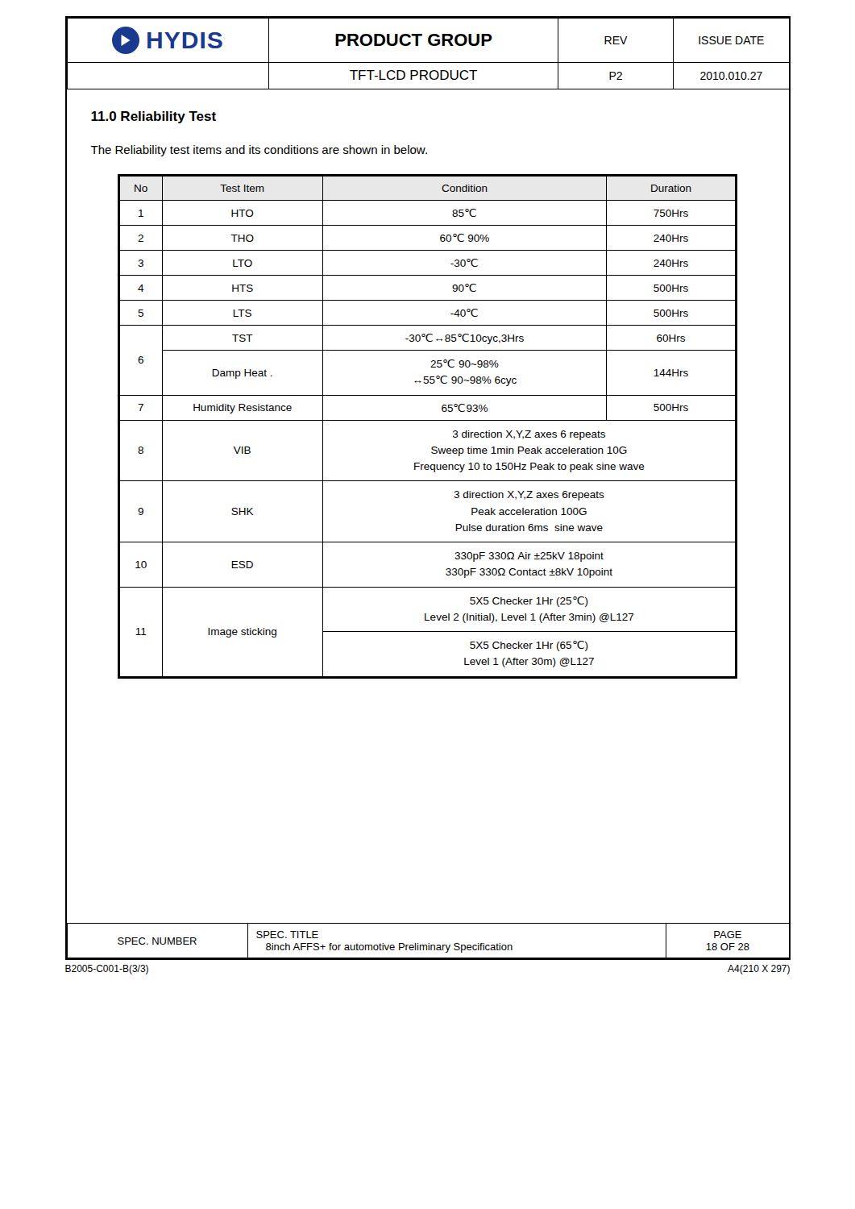HYDIS
PRODUCT GROUP
REV
ISSUE DATE
TFT-LCD PRODUCT
P2
2010.010.27
11.0 Reliability Test
The Reliability test items and its conditions are shown in below.
| No | Test Item | Condition | Duration |
| --- | --- | --- | --- |
| 1 | HTO | 85℃ | 750Hrs |
| 2 | THO | 60℃ 90% | 240Hrs |
| 3 | LTO | -30℃ | 240Hrs |
| 4 | HTS | 90℃ | 500Hrs |
| 5 | LTS | -40℃ | 500Hrs |
| 6 | TST | -30℃↔85℃10cyc,3Hrs | 60Hrs |
| Damp Heat . | 25℃ 90~98% ↔55℃ 90~98% 6cyc | 144Hrs |
| 7 | Humidity Resistance | 65℃93% | 500Hrs |
| 8 | VIB | 3 direction X,Y,Z axes 6 repeats Sweep time 1min Peak acceleration 10G Frequency 10 to 150Hz Peak to peak sine wave |
| 9 | SHK | 3 direction X,Y,Z axes 6repeats Peak acceleration 100G Pulse duration 6ms sine wave |
| 10 | ESD | 330pF 330Ω Air ±25kV 18point 330pF 330Ω Contact ±8kV 10point |
| 11 | Image sticking | 5X5 Checker 1Hr (25℃) Level 2 (Initial), Level 1 (After 3min) @L127 |
| 5X5 Checker 1Hr (65℃) Level 1 (After 30m) @L127 |
SPEC. NUMBER
SPEC. TITLE 8inch AFFS+ for automotive Preliminary Specification
PAGE
18 OF 28
B2005-C001-B(3/3)
A4(210 X 297)